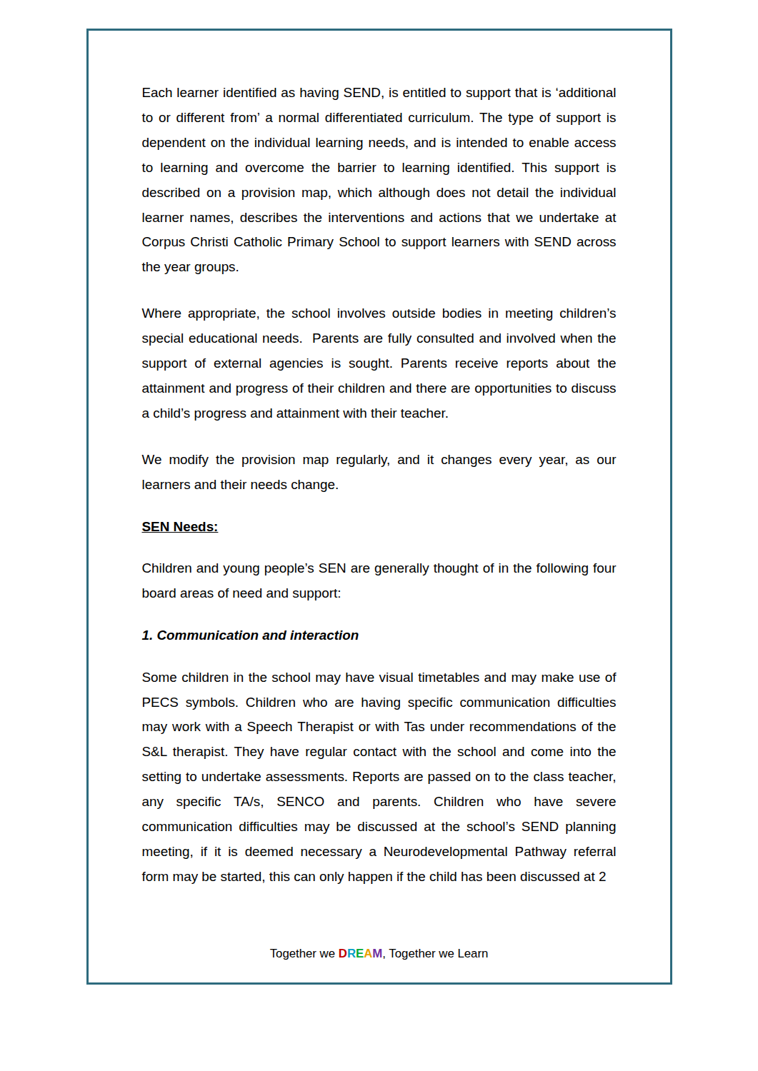Each learner identified as having SEND, is entitled to support that is ‘additional to or different from’ a normal differentiated curriculum. The type of support is dependent on the individual learning needs, and is intended to enable access to learning and overcome the barrier to learning identified. This support is described on a provision map, which although does not detail the individual learner names, describes the interventions and actions that we undertake at Corpus Christi Catholic Primary School to support learners with SEND across the year groups.
Where appropriate, the school involves outside bodies in meeting children’s special educational needs. Parents are fully consulted and involved when the support of external agencies is sought. Parents receive reports about the attainment and progress of their children and there are opportunities to discuss a child’s progress and attainment with their teacher.
We modify the provision map regularly, and it changes every year, as our learners and their needs change.
SEN Needs:
Children and young people’s SEN are generally thought of in the following four board areas of need and support:
1. Communication and interaction
Some children in the school may have visual timetables and may make use of PECS symbols. Children who are having specific communication difficulties may work with a Speech Therapist or with Tas under recommendations of the S&L therapist. They have regular contact with the school and come into the setting to undertake assessments. Reports are passed on to the class teacher, any specific TA/s, SENCO and parents. Children who have severe communication difficulties may be discussed at the school’s SEND planning meeting, if it is deemed necessary a Neurodevelopmental Pathway referral form may be started, this can only happen if the child has been discussed at 2
Together we DREAM, Together we Learn